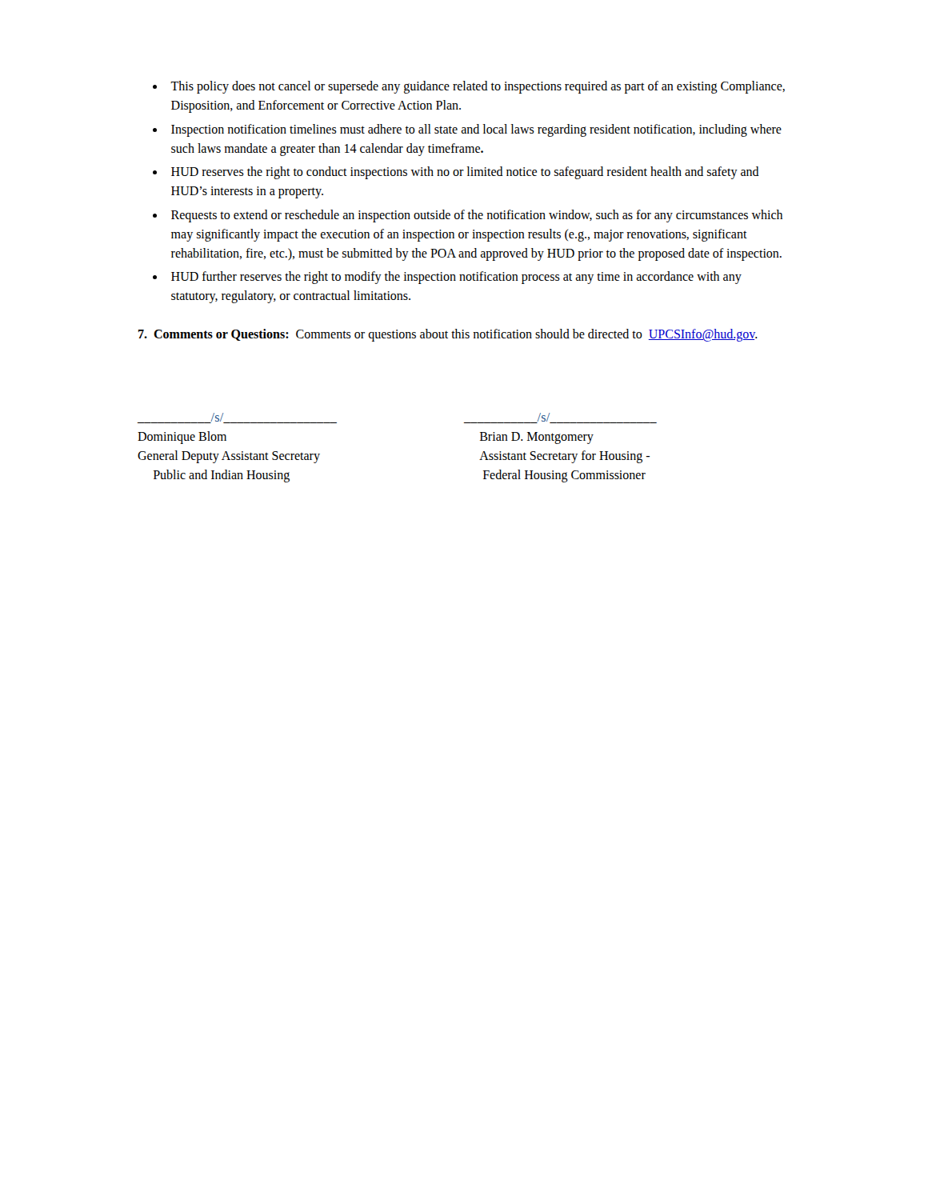This policy does not cancel or supersede any guidance related to inspections required as part of an existing Compliance, Disposition, and Enforcement or Corrective Action Plan.
Inspection notification timelines must adhere to all state and local laws regarding resident notification, including where such laws mandate a greater than 14 calendar day timeframe.
HUD reserves the right to conduct inspections with no or limited notice to safeguard resident health and safety and HUD’s interests in a property.
Requests to extend or reschedule an inspection outside of the notification window, such as for any circumstances which may significantly impact the execution of an inspection or inspection results (e.g., major renovations, significant rehabilitation, fire, etc.), must be submitted by the POA and approved by HUD prior to the proposed date of inspection.
HUD further reserves the right to modify the inspection notification process at any time in accordance with any statutory, regulatory, or contractual limitations.
7. Comments or Questions: Comments or questions about this notification should be directed to UPCSInfo@hud.gov.
| ___________ /s/ _________________ Dominique Blom General Deputy Assistant Secretary Public and Indian Housing | ___________ /s/ ________________ Brian D. Montgomery Assistant Secretary for Housing - Federal Housing Commissioner |